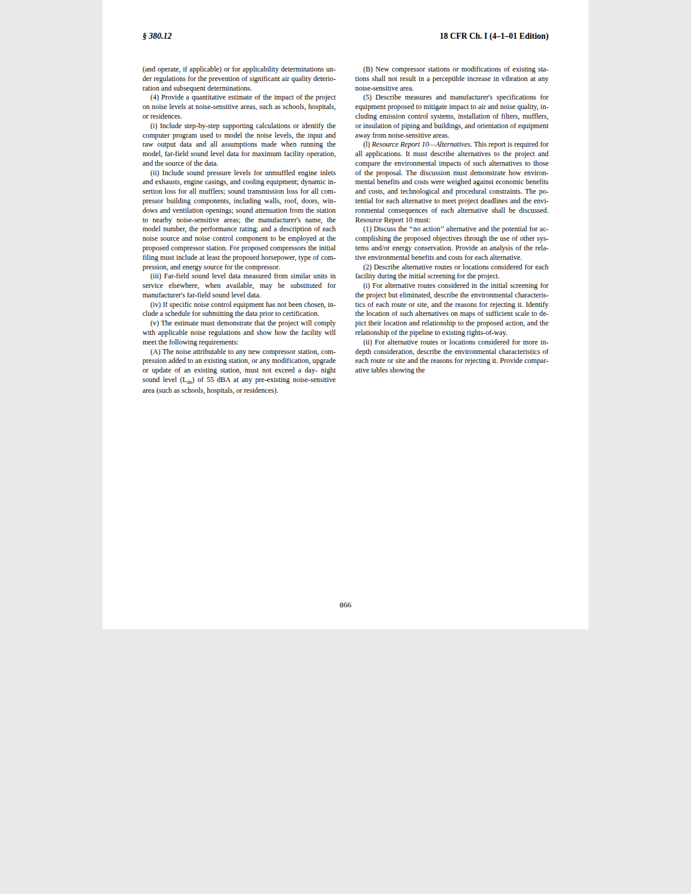§ 380.12
18 CFR Ch. I (4–1–01 Edition)
(and operate, if applicable) or for applicability determinations under regulations for the prevention of significant air quality deterioration and subsequent determinations.
(4) Provide a quantitative estimate of the impact of the project on noise levels at noise-sensitive areas, such as schools, hospitals, or residences.
(i) Include step-by-step supporting calculations or identify the computer program used to model the noise levels, the input and raw output data and all assumptions made when running the model, far-field sound level data for maximum facility operation, and the source of the data.
(ii) Include sound pressure levels for unmuffled engine inlets and exhausts, engine casings, and cooling equipment; dynamic insertion loss for all mufflers; sound transmission loss for all compressor building components, including walls, roof, doors, windows and ventilation openings; sound attenuation from the station to nearby noise-sensitive areas; the manufacturer's name, the model number, the performance rating; and a description of each noise source and noise control component to be employed at the proposed compressor station. For proposed compressors the initial filing must include at least the proposed horsepower, type of compression, and energy source for the compressor.
(iii) Far-field sound level data measured from similar units in service elsewhere, when available, may be substituted for manufacturer's far-field sound level data.
(iv) If specific noise control equipment has not been chosen, include a schedule for submitting the data prior to certification.
(v) The estimate must demonstrate that the project will comply with applicable noise regulations and show how the facility will meet the following requirements:
(A) The noise attributable to any new compressor station, compression added to an existing station, or any modification, upgrade or update of an existing station, must not exceed a day- night sound level (Ldn) of 55 dBA at any pre-existing noise-sensitive area (such as schools, hospitals, or residences).
(B) New compressor stations or modifications of existing stations shall not result in a perceptible increase in vibration at any noise-sensitive area.
(5) Describe measures and manufacturer's specifications for equipment proposed to mitigate impact to air and noise quality, including emission control systems, installation of filters, mufflers, or insulation of piping and buildings, and orientation of equipment away from noise-sensitive areas.
(l) Resource Report 10—Alternatives. This report is required for all applications. It must describe alternatives to the project and compare the environmental impacts of such alternatives to those of the proposal. The discussion must demonstrate how environmental benefits and costs were weighed against economic benefits and costs, and technological and procedural constraints. The potential for each alternative to meet project deadlines and the environmental consequences of each alternative shall be discussed. Resource Report 10 must:
(1) Discuss the ‘‘no action’’ alternative and the potential for accomplishing the proposed objectives through the use of other systems and/or energy conservation. Provide an analysis of the relative environmental benefits and costs for each alternative.
(2) Describe alternative routes or locations considered for each facility during the initial screening for the project.
(i) For alternative routes considered in the initial screening for the project but eliminated, describe the environmental characteristics of each route or site, and the reasons for rejecting it. Identify the location of such alternatives on maps of sufficient scale to depict their location and relationship to the proposed action, and the relationship of the pipeline to existing rights-of-way.
(ii) For alternative routes or locations considered for more in-depth consideration, describe the environmental characteristics of each route or site and the reasons for rejecting it. Provide comparative tables showing the
866